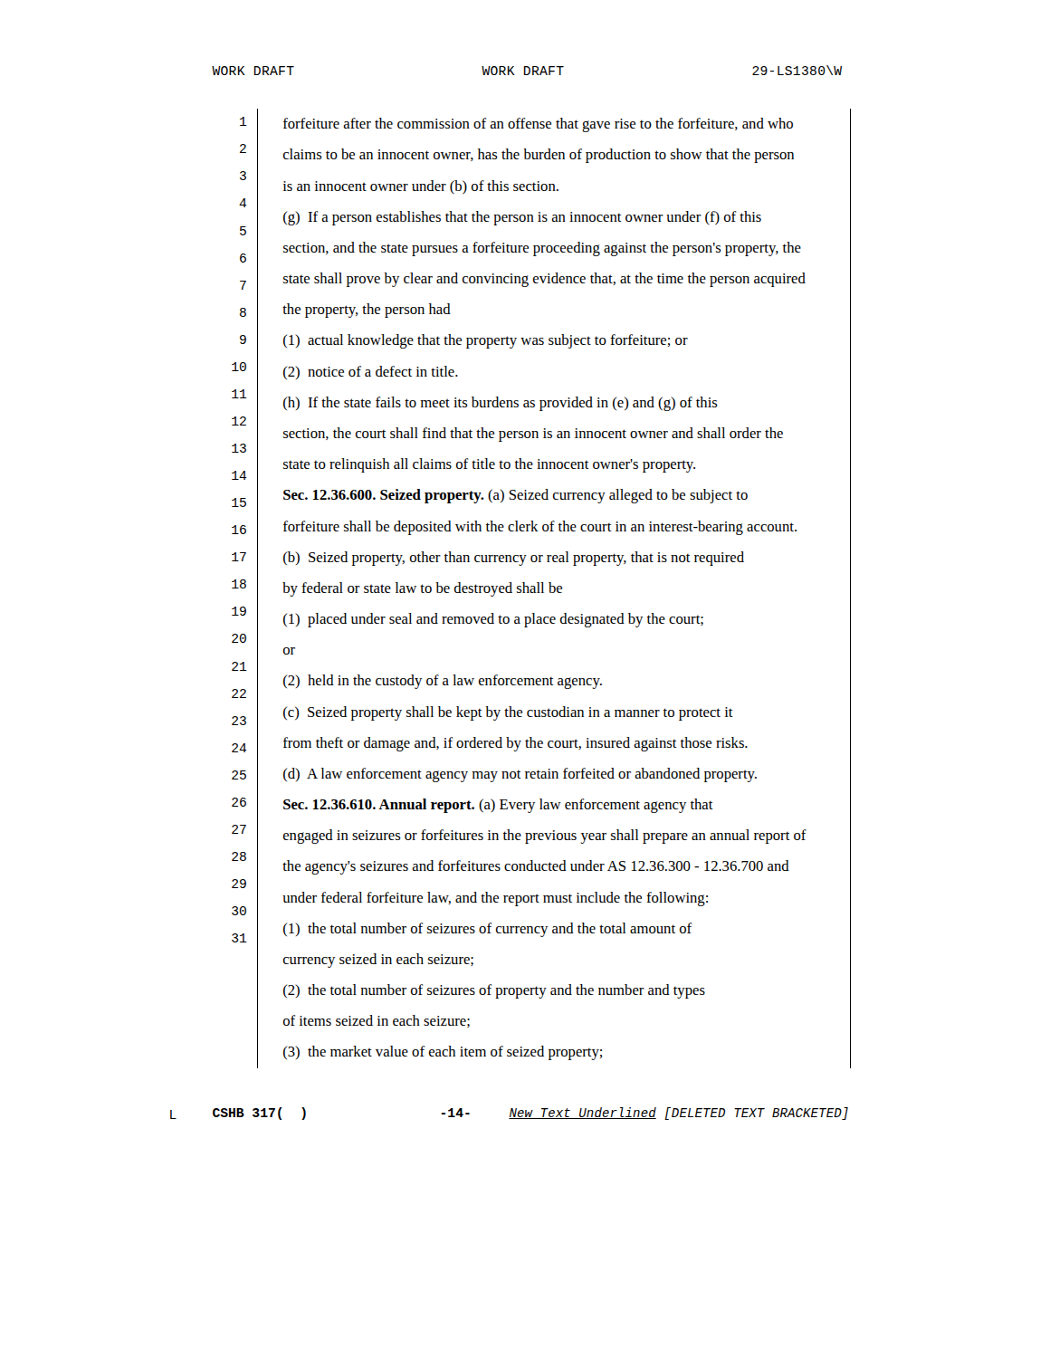WORK DRAFT
WORK DRAFT
29-LS1380\W
1
2
3
4
5
6
7
8
9
10
11
12
13
14
15
16
17
18
19
20
21
22
23
24
25
26
27
28
29
30
31
forfeiture after the commission of an offense that gave rise to the forfeiture, and who
claims to be an innocent owner, has the burden of production to show that the person
is an innocent owner under (b) of this section.
(g) If a person establishes that the person is an innocent owner under (f) of this
section, and the state pursues a forfeiture proceeding against the person's property, the
state shall prove by clear and convincing evidence that, at the time the person acquired
the property, the person had
(1) actual knowledge that the property was subject to forfeiture; or
(2) notice of a defect in title.
(h) If the state fails to meet its burdens as provided in (e) and (g) of this
section, the court shall find that the person is an innocent owner and shall order the
state to relinquish all claims of title to the innocent owner's property.
Sec. 12.36.600. Seized property. (a) Seized currency alleged to be subject to
forfeiture shall be deposited with the clerk of the court in an interest-bearing account.
(b) Seized property, other than currency or real property, that is not required
by federal or state law to be destroyed shall be
(1) placed under seal and removed to a place designated by the court;
or
(2) held in the custody of a law enforcement agency.
(c) Seized property shall be kept by the custodian in a manner to protect it
from theft or damage and, if ordered by the court, insured against those risks.
(d) A law enforcement agency may not retain forfeited or abandoned property.
Sec. 12.36.610. Annual report. (a) Every law enforcement agency that
engaged in seizures or forfeitures in the previous year shall prepare an annual report of
the agency's seizures and forfeitures conducted under AS 12.36.300 - 12.36.700 and
under federal forfeiture law, and the report must include the following:
(1) the total number of seizures of currency and the total amount of
currency seized in each seizure;
(2) the total number of seizures of property and the number and types
of items seized in each seizure;
(3) the market value of each item of seized property;
L
CSHB 317( )
-14-
New Text Underlined [DELETED TEXT BRACKETED]